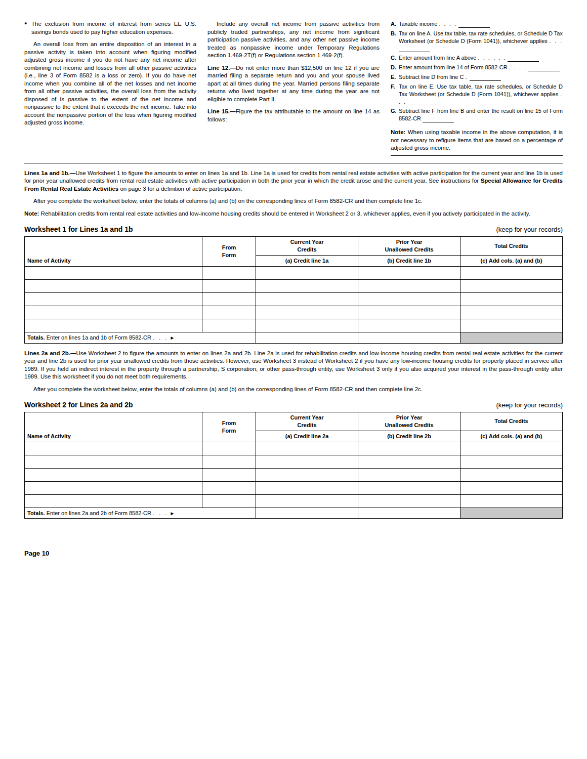The exclusion from income of interest from series EE U.S. savings bonds used to pay higher education expenses.
An overall loss from an entire disposition of an interest in a passive activity is taken into account when figuring modified adjusted gross income if you do not have any net income after combining net income and losses from all other passive activities (i.e., line 3 of Form 8582 is a loss or zero). If you do have net income when you combine all of the net losses and net income from all other passive activities, the overall loss from the activity disposed of is passive to the extent of the net income and nonpassive to the extent that it exceeds the net income. Take into account the nonpassive portion of the loss when figuring modified adjusted gross income.
Include any overall net income from passive activities from publicly traded partnerships, any net income from significant participation passive activities, and any other net passive income treated as nonpassive income under Temporary Regulations section 1.469-2T(f) or Regulations section 1.469-2(f).
Line 12.—Do not enter more than $12,500 on line 12 if you are married filing a separate return and you and your spouse lived apart at all times during the year. Married persons filing separate returns who lived together at any time during the year are not eligible to complete Part II.
Line 15.—Figure the tax attributable to the amount on line 14 as follows:
| A. | Taxable income . . . . |
| B. | Tax on line A. Use tax table, tax rate schedules, or Schedule D Tax Worksheet (or Schedule D (Form 1041)), whichever applies . . . |
| C. | Enter amount from line A above . . . . . . |
| D. | Enter amount from line 14 of Form 8582-CR . . . . |
| E. | Subtract line D from line C . |
| F. | Tax on line E. Use tax table, tax rate schedules, or Schedule D Tax Worksheet (or Schedule D (Form 1041)), whichever applies . . . |
| G. | Subtract line F from line B and enter the result on line 15 of Form 8582-CR |
Note: When using taxable income in the above computation, it is not necessary to refigure items that are based on a percentage of adjusted gross income.
Lines 1a and 1b.—Use Worksheet 1 to figure the amounts to enter on lines 1a and 1b. Line 1a is used for credits from rental real estate activities with active participation for the current year and line 1b is used for prior year unallowed credits from rental real estate activities with active participation in both the prior year in which the credit arose and the current year. See instructions for Special Allowance for Credits From Rental Real Estate Activities on page 3 for a definition of active participation.
After you complete the worksheet below, enter the totals of columns (a) and (b) on the corresponding lines of Form 8582-CR and then complete line 1c.
Note: Rehabilitation credits from rental real estate activities and low-income housing credits should be entered in Worksheet 2 or 3, whichever applies, even if you actively participated in the activity.
Worksheet 1 for Lines 1a and 1b
(keep for your records)
| Name of Activity | From Form | Current Year Credits | Prior Year Unallowed Credits | Total Credits |
| --- | --- | --- | --- | --- |
| (a) Credit line 1a | (b) Credit line 1b | (c) Add cols. (a) and (b) |
| Totals. Enter on lines 1a and 1b of Form 8582-CR . . . ► | | | |
Lines 2a and 2b.—Use Worksheet 2 to figure the amounts to enter on lines 2a and 2b. Line 2a is used for rehabilitation credits and low-income housing credits from rental real estate activities for the current year and line 2b is used for prior year unallowed credits from those activities. However, use Worksheet 3 instead of Worksheet 2 if you have any low-income housing credits for property placed in service after 1989. If you held an indirect interest in the property through a partnership, S corporation, or other pass-through entity, use Worksheet 3 only if you also acquired your interest in the pass-through entity after 1989. Use this worksheet if you do not meet both requirements.
After you complete the worksheet below, enter the totals of columns (a) and (b) on the corresponding lines of Form 8582-CR and then complete line 2c.
Worksheet 2 for Lines 2a and 2b
(keep for your records)
| Name of Activity | From Form | Current Year Credits | Prior Year Unallowed Credits | Total Credits |
| --- | --- | --- | --- | --- |
| (a) Credit line 2a | (b) Credit line 2b | (c) Add cols. (a) and (b) |
| Totals. Enter on lines 2a and 2b of Form 8582-CR . . . ► | | | |
Page 10